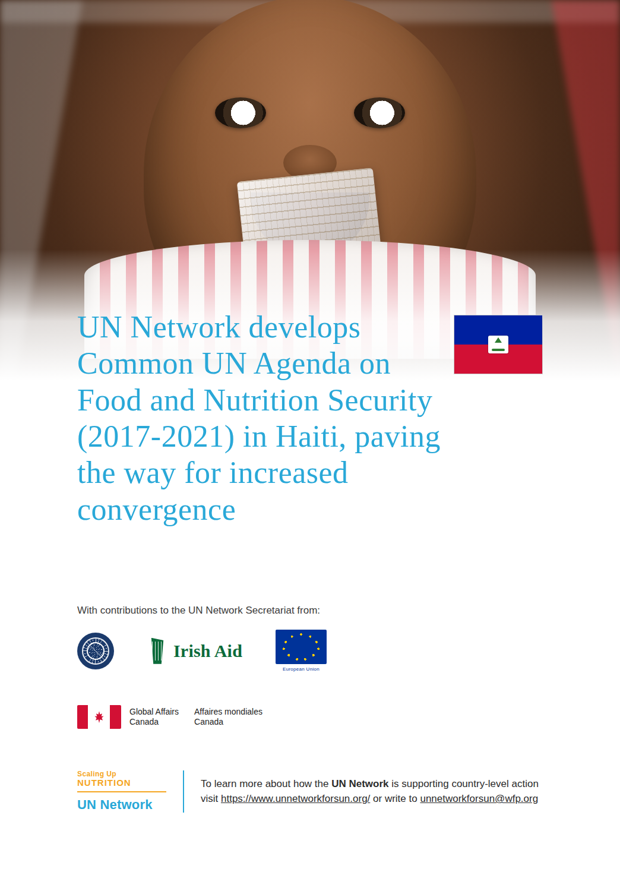UN Network develops Common UN Agenda on Food and Nutrition Security (2017-2021) in Haiti, paving the way for increased convergence
With contributions to the UN Network Secretariat from:
Irish Aid
European Union
Global Affairs
Canada
Affaires mondiales
Canada
Scaling Up NUTRITION
UN Network
To learn more about how the UN Network is supporting country-level action visit https://www.unnetworkforsun.org/ or write to unnetworkforsun@wfp.org